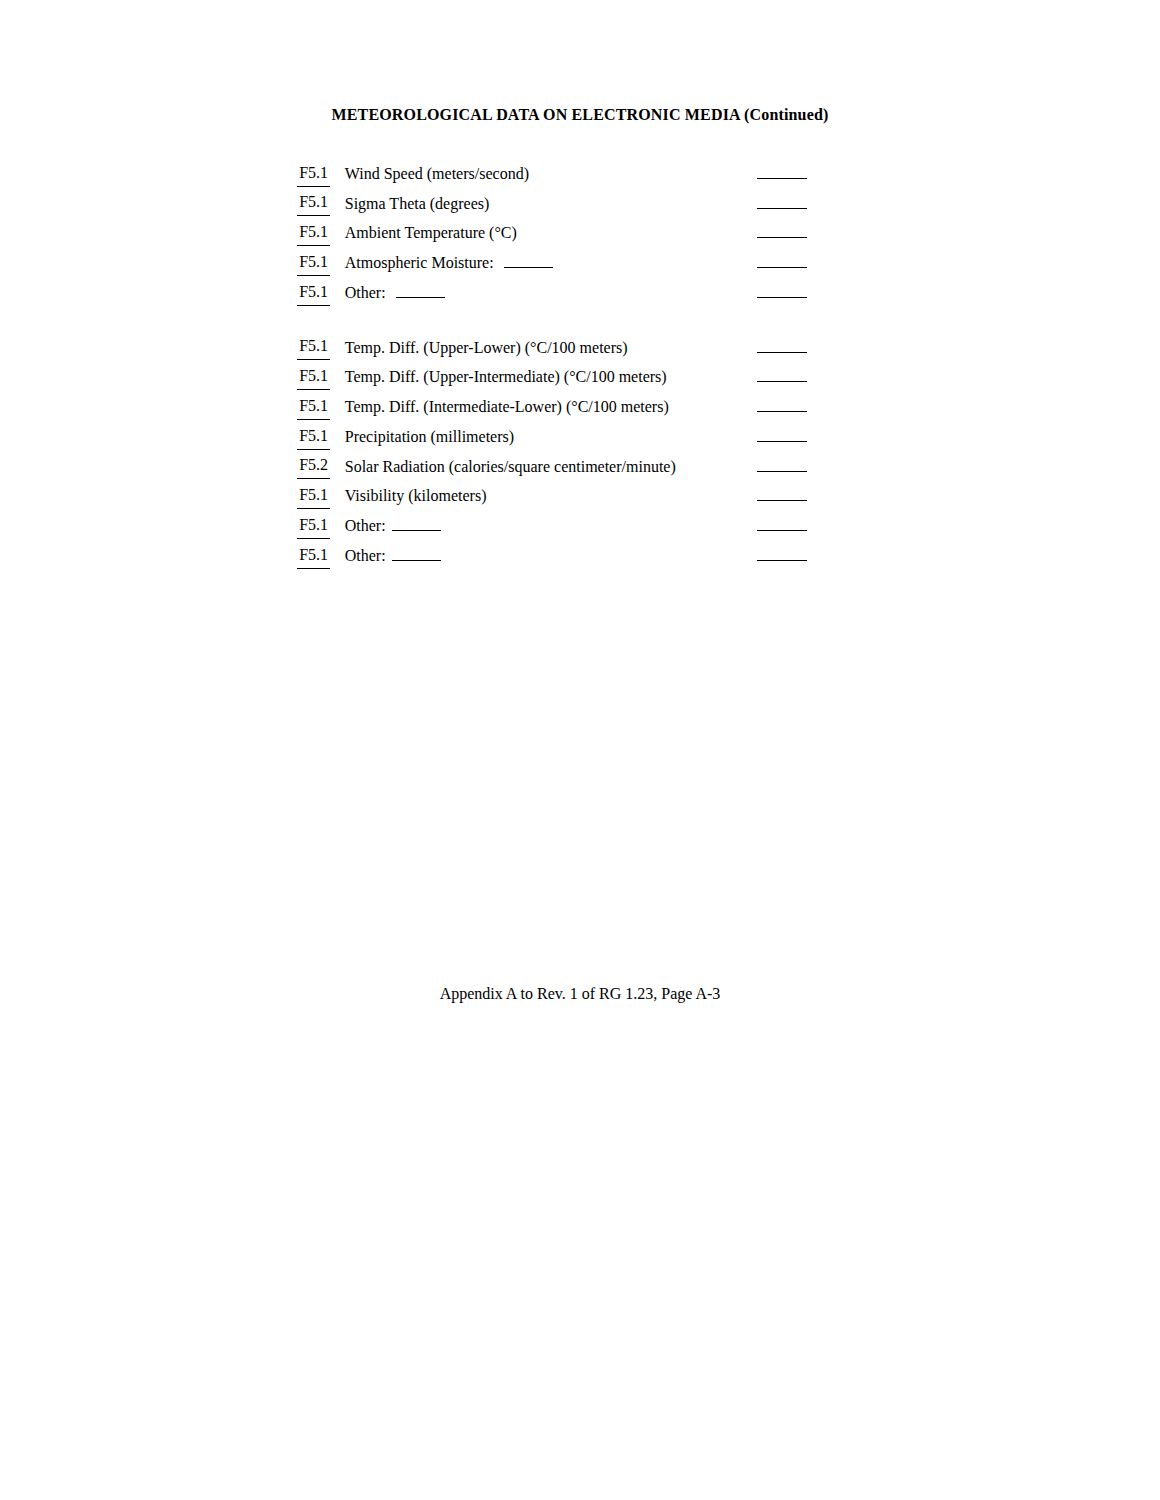METEOROLOGICAL DATA ON ELECTRONIC MEDIA (Continued)
| F5.1 | Wind Speed (meters/second) | |
| F5.1 | Sigma Theta (degrees) | |
| F5.1 | Ambient Temperature (°C) | |
| F5.1 | Atmospheric Moisture: | |
| F5.1 | Other: | |
| F5.1 | Temp. Diff. (Upper-Lower) (°C/100 meters) | |
| F5.1 | Temp. Diff. (Upper-Intermediate) (°C/100 meters) | |
| F5.1 | Temp. Diff. (Intermediate-Lower) (°C/100 meters) | |
| F5.1 | Precipitation (millimeters) | |
| F5.2 | Solar Radiation (calories/square centimeter/minute) | |
| F5.1 | Visibility (kilometers) | |
| F5.1 | Other: | |
| F5.1 | Other: | |
Appendix A to Rev. 1 of RG 1.23, Page A-3